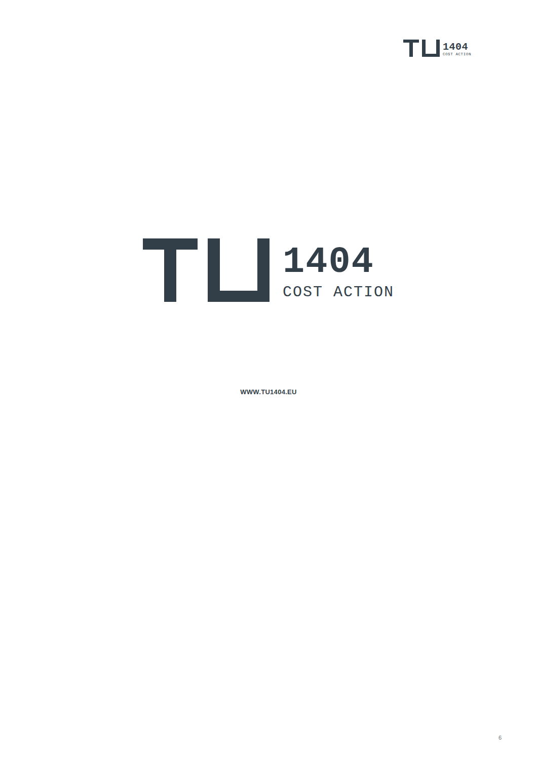1404 COST ACTION
1404 COST ACTION
WWW.TU1404.EU
6